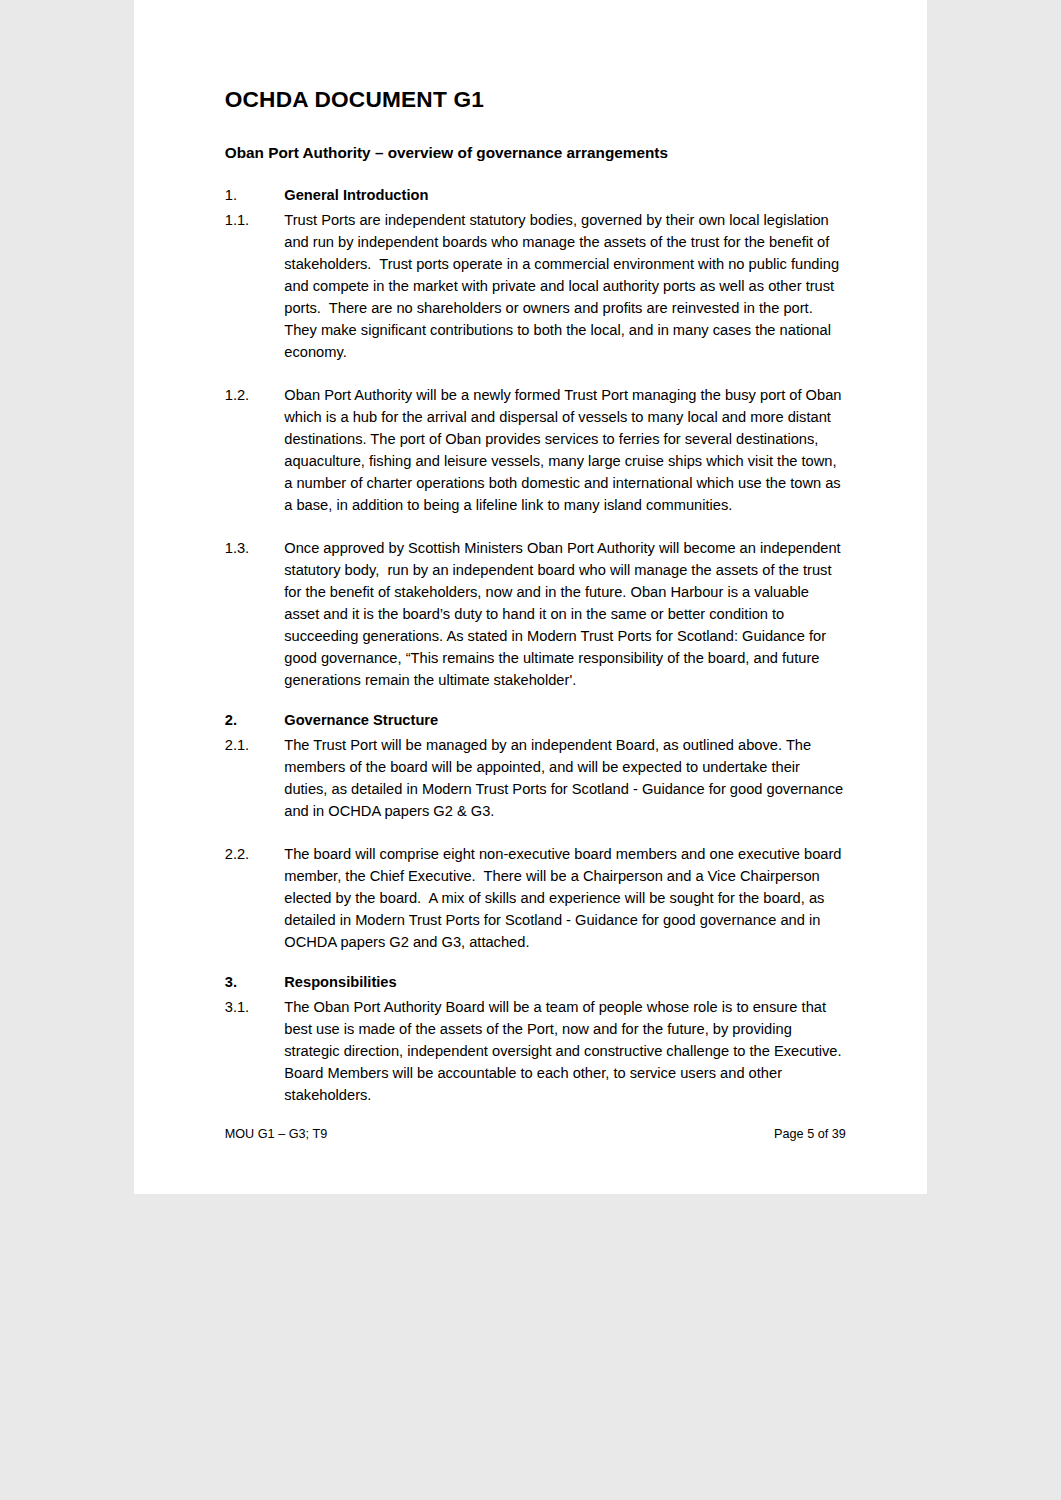OCHDA DOCUMENT G1
Oban Port Authority – overview of governance arrangements
1.
General Introduction
1.1.
Trust Ports are independent statutory bodies, governed by their own local legislation and run by independent boards who manage the assets of the trust for the benefit of stakeholders. Trust ports operate in a commercial environment with no public funding and compete in the market with private and local authority ports as well as other trust ports. There are no shareholders or owners and profits are reinvested in the port. They make significant contributions to both the local, and in many cases the national economy.
1.2.
Oban Port Authority will be a newly formed Trust Port managing the busy port of Oban which is a hub for the arrival and dispersal of vessels to many local and more distant destinations. The port of Oban provides services to ferries for several destinations, aquaculture, fishing and leisure vessels, many large cruise ships which visit the town, a number of charter operations both domestic and international which use the town as a base, in addition to being a lifeline link to many island communities.
1.3.
Once approved by Scottish Ministers Oban Port Authority will become an independent statutory body, run by an independent board who will manage the assets of the trust for the benefit of stakeholders, now and in the future. Oban Harbour is a valuable asset and it is the board’s duty to hand it on in the same or better condition to succeeding generations. As stated in Modern Trust Ports for Scotland: Guidance for good governance, “This remains the ultimate responsibility of the board, and future generations remain the ultimate stakeholder'.
2.
Governance Structure
2.1.
The Trust Port will be managed by an independent Board, as outlined above. The members of the board will be appointed, and will be expected to undertake their duties, as detailed in Modern Trust Ports for Scotland - Guidance for good governance and in OCHDA papers G2 & G3.
2.2.
The board will comprise eight non-executive board members and one executive board member, the Chief Executive. There will be a Chairperson and a Vice Chairperson elected by the board. A mix of skills and experience will be sought for the board, as detailed in Modern Trust Ports for Scotland - Guidance for good governance and in OCHDA papers G2 and G3, attached.
3.
Responsibilities
3.1.
The Oban Port Authority Board will be a team of people whose role is to ensure that best use is made of the assets of the Port, now and for the future, by providing strategic direction, independent oversight and constructive challenge to the Executive. Board Members will be accountable to each other, to service users and other stakeholders.
MOU G1 – G3; T9
Page 5 of 39